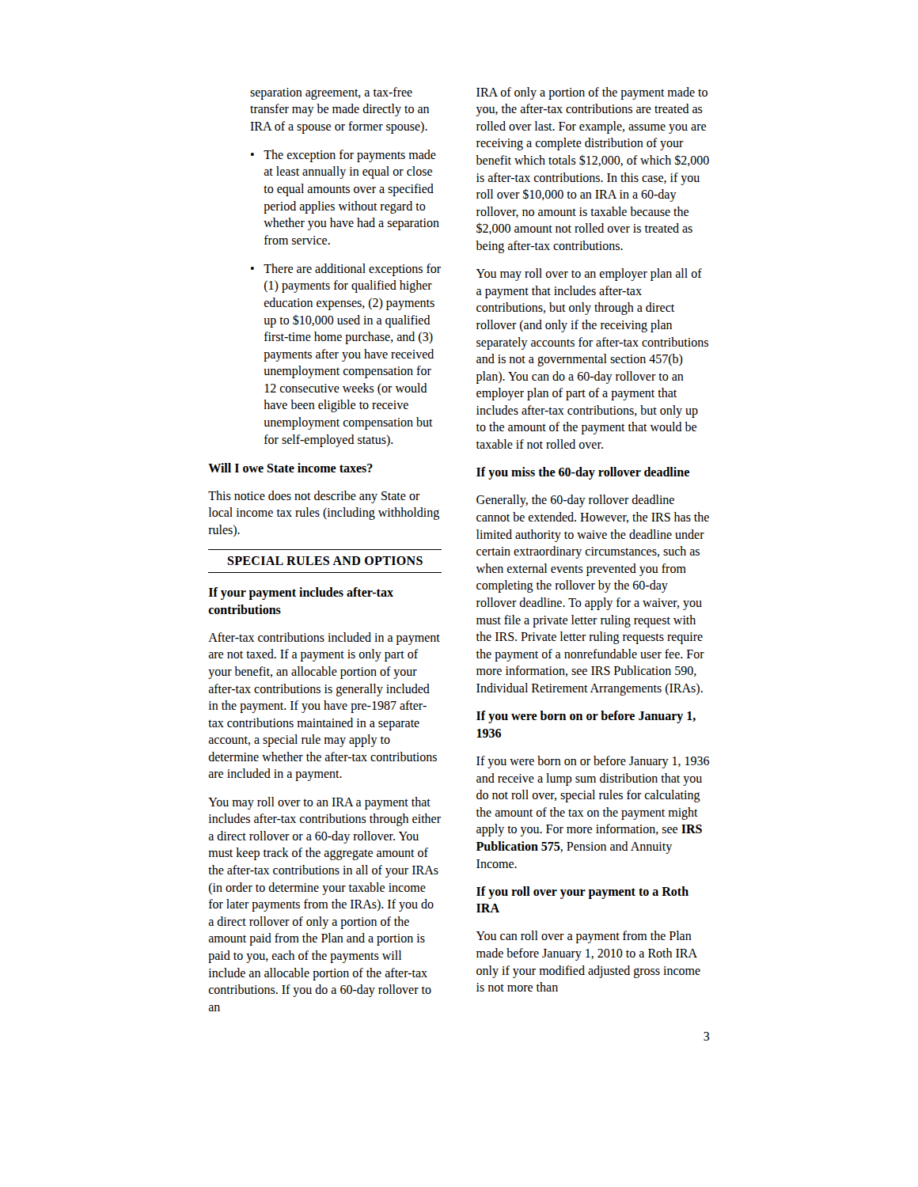separation agreement, a tax-free transfer may be made directly to an IRA of a spouse or former spouse).
The exception for payments made at least annually in equal or close to equal amounts over a specified period applies without regard to whether you have had a separation from service.
There are additional exceptions for (1) payments for qualified higher education expenses, (2) payments up to $10,000 used in a qualified first-time home purchase, and (3) payments after you have received unemployment compensation for 12 consecutive weeks (or would have been eligible to receive unemployment compensation but for self-employed status).
Will I owe State income taxes?
This notice does not describe any State or local income tax rules (including withholding rules).
SPECIAL RULES AND OPTIONS
If your payment includes after-tax contributions
After-tax contributions included in a payment are not taxed. If a payment is only part of your benefit, an allocable portion of your after-tax contributions is generally included in the payment. If you have pre-1987 after-tax contributions maintained in a separate account, a special rule may apply to determine whether the after-tax contributions are included in a payment.
You may roll over to an IRA a payment that includes after-tax contributions through either a direct rollover or a 60-day rollover. You must keep track of the aggregate amount of the after-tax contributions in all of your IRAs (in order to determine your taxable income for later payments from the IRAs). If you do a direct rollover of only a portion of the amount paid from the Plan and a portion is paid to you, each of the payments will include an allocable portion of the after-tax contributions. If you do a 60-day rollover to an
IRA of only a portion of the payment made to you, the after-tax contributions are treated as rolled over last. For example, assume you are receiving a complete distribution of your benefit which totals $12,000, of which $2,000 is after-tax contributions. In this case, if you roll over $10,000 to an IRA in a 60-day rollover, no amount is taxable because the $2,000 amount not rolled over is treated as being after-tax contributions.
You may roll over to an employer plan all of a payment that includes after-tax contributions, but only through a direct rollover (and only if the receiving plan separately accounts for after-tax contributions and is not a governmental section 457(b) plan). You can do a 60-day rollover to an employer plan of part of a payment that includes after-tax contributions, but only up to the amount of the payment that would be taxable if not rolled over.
If you miss the 60-day rollover deadline
Generally, the 60-day rollover deadline cannot be extended. However, the IRS has the limited authority to waive the deadline under certain extraordinary circumstances, such as when external events prevented you from completing the rollover by the 60-day rollover deadline. To apply for a waiver, you must file a private letter ruling request with the IRS. Private letter ruling requests require the payment of a nonrefundable user fee. For more information, see IRS Publication 590, Individual Retirement Arrangements (IRAs).
If you were born on or before January 1, 1936
If you were born on or before January 1, 1936 and receive a lump sum distribution that you do not roll over, special rules for calculating the amount of the tax on the payment might apply to you. For more information, see IRS Publication 575, Pension and Annuity Income.
If you roll over your payment to a Roth IRA
You can roll over a payment from the Plan made before January 1, 2010 to a Roth IRA only if your modified adjusted gross income is not more than
3